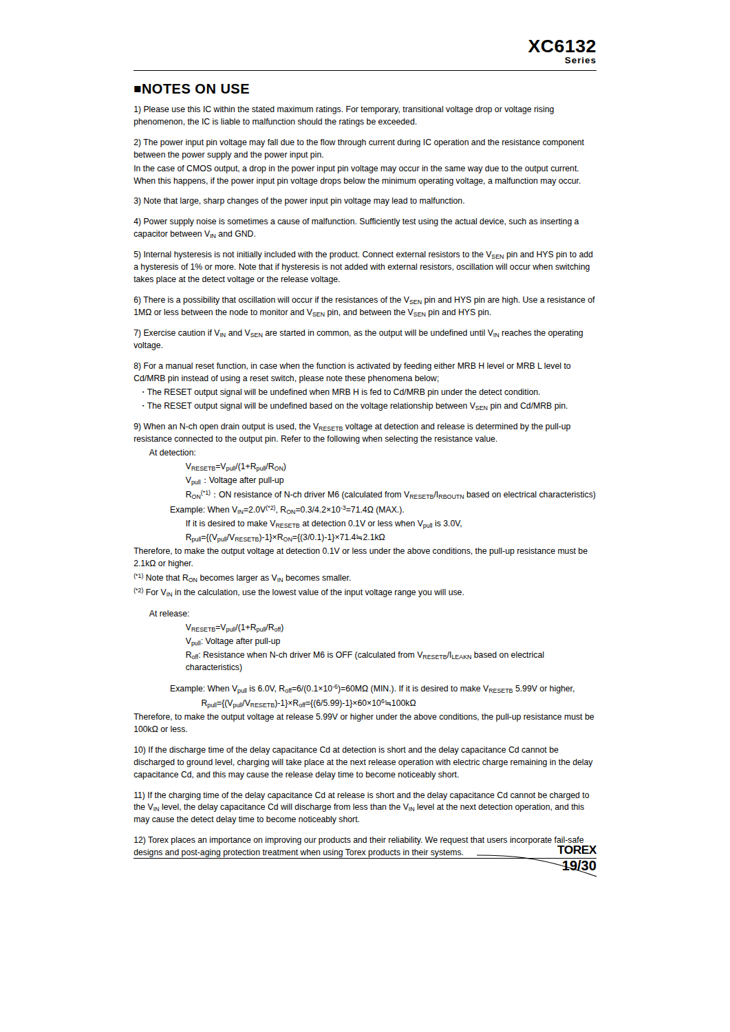XC6132
Series
■NOTES ON USE
1) Please use this IC within the stated maximum ratings. For temporary, transitional voltage drop or voltage rising phenomenon, the IC is liable to malfunction should the ratings be exceeded.
2) The power input pin voltage may fall due to the flow through current during IC operation and the resistance component between the power supply and the power input pin.
In the case of CMOS output, a drop in the power input pin voltage may occur in the same way due to the output current. When this happens, if the power input pin voltage drops below the minimum operating voltage, a malfunction may occur.
3) Note that large, sharp changes of the power input pin voltage may lead to malfunction.
4) Power supply noise is sometimes a cause of malfunction. Sufficiently test using the actual device, such as inserting a capacitor between VIN and GND.
5) Internal hysteresis is not initially included with the product. Connect external resistors to the VSEN pin and HYS pin to add a hysteresis of 1% or more. Note that if hysteresis is not added with external resistors, oscillation will occur when switching takes place at the detect voltage or the release voltage.
6) There is a possibility that oscillation will occur if the resistances of the VSEN pin and HYS pin are high. Use a resistance of 1MΩ or less between the node to monitor and VSEN pin, and between the VSEN pin and HYS pin.
7) Exercise caution if VIN and VSEN are started in common, as the output will be undefined until VIN reaches the operating voltage.
8) For a manual reset function, in case when the function is activated by feeding either MRB H level or MRB L level to Cd/MRB pin instead of using a reset switch, please note these phenomena below;
・The RESET output signal will be undefined when MRB H is fed to Cd/MRB pin under the detect condition.
・The RESET output signal will be undefined based on the voltage relationship between VSEN pin and Cd/MRB pin.
9) When an N-ch open drain output is used, the VRESETB voltage at detection and release is determined by the pull-up resistance connected to the output pin. Refer to the following when selecting the resistance value.
At detection:
VRESETB=Vpull/(1+Rpull/RON)
Vpull：Voltage after pull-up
RON(*1)：ON resistance of N-ch driver M6 (calculated from VRESETB/IRBOUTN based on electrical characteristics)
Example: When VIN=2.0V(*2), RON=0.3/4.2×10-3=71.4Ω (MAX.).
If it is desired to make VRESETB at detection 0.1V or less when Vpull is 3.0V,
Rpull={(Vpull/VRESETB)-1}×RON={(3/0.1)-1}×71.4≒2.1kΩ
Therefore, to make the output voltage at detection 0.1V or less under the above conditions, the pull-up resistance must be 2.1kΩ or higher.
(*1) Note that RON becomes larger as VIN becomes smaller.
(*2) For VIN in the calculation, use the lowest value of the input voltage range you will use.
At release:
VRESETB=Vpull/(1+Rpull/Roff)
Vpull: Voltage after pull-up
Roff: Resistance when N-ch driver M6 is OFF (calculated from VRESETB/ILEAKN based on electrical characteristics)
Example: When Vpull is 6.0V, Roff=6/(0.1×10-6)=60MΩ (MIN.). If it is desired to make VRESETB 5.99V or higher,
Rpull={(Vpull/VRESETB)-1}×Roff={(6/5.99)-1}×60×106≒100kΩ
Therefore, to make the output voltage at release 5.99V or higher under the above conditions, the pull-up resistance must be 100kΩ or less.
10) If the discharge time of the delay capacitance Cd at detection is short and the delay capacitance Cd cannot be discharged to ground level, charging will take place at the next release operation with electric charge remaining in the delay capacitance Cd, and this may cause the release delay time to become noticeably short.
11) If the charging time of the delay capacitance Cd at release is short and the delay capacitance Cd cannot be charged to the VIN level, the delay capacitance Cd will discharge from less than the VIN level at the next detection operation, and this may cause the detect delay time to become noticeably short.
12) Torex places an importance on improving our products and their reliability. We request that users incorporate fail-safe designs and post-aging protection treatment when using Torex products in their systems.
TOREX
19/30